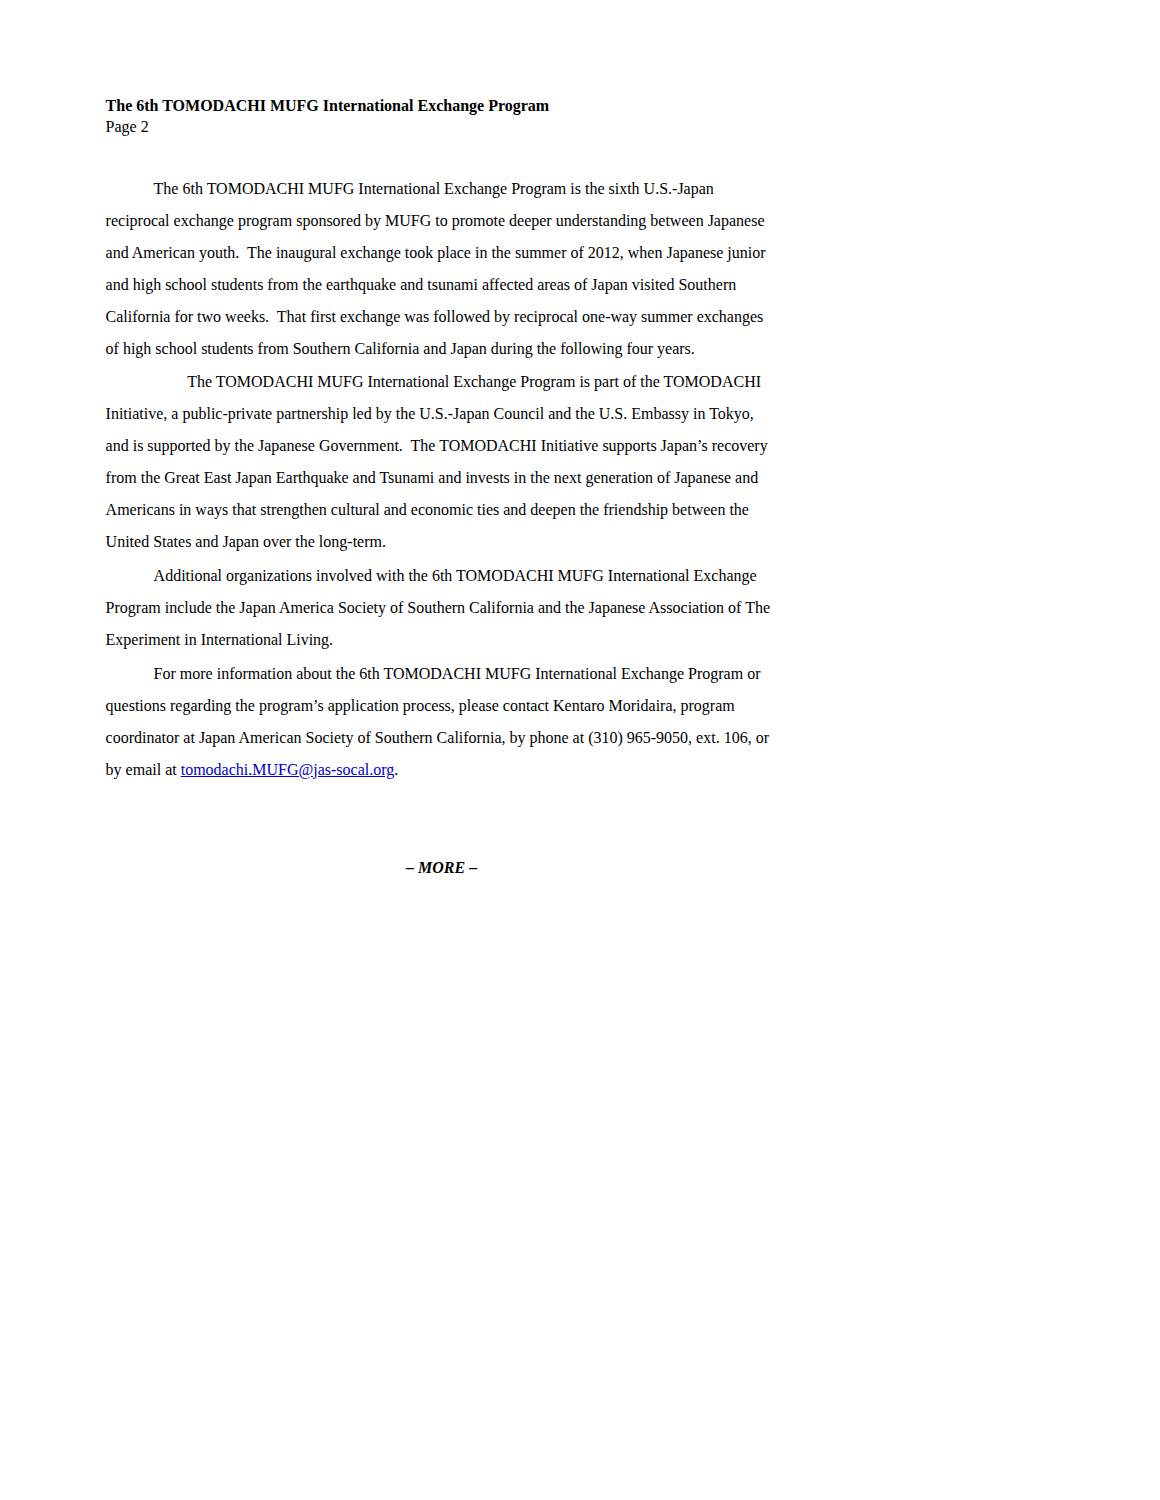The 6th TOMODACHI MUFG International Exchange Program
Page 2
The 6th TOMODACHI MUFG International Exchange Program is the sixth U.S.-Japan reciprocal exchange program sponsored by MUFG to promote deeper understanding between Japanese and American youth. The inaugural exchange took place in the summer of 2012, when Japanese junior and high school students from the earthquake and tsunami affected areas of Japan visited Southern California for two weeks. That first exchange was followed by reciprocal one-way summer exchanges of high school students from Southern California and Japan during the following four years.
The TOMODACHI MUFG International Exchange Program is part of the TOMODACHI Initiative, a public-private partnership led by the U.S.-Japan Council and the U.S. Embassy in Tokyo, and is supported by the Japanese Government. The TOMODACHI Initiative supports Japan’s recovery from the Great East Japan Earthquake and Tsunami and invests in the next generation of Japanese and Americans in ways that strengthen cultural and economic ties and deepen the friendship between the United States and Japan over the long-term.
Additional organizations involved with the 6th TOMODACHI MUFG International Exchange Program include the Japan America Society of Southern California and the Japanese Association of The Experiment in International Living.
For more information about the 6th TOMODACHI MUFG International Exchange Program or questions regarding the program’s application process, please contact Kentaro Moridaira, program coordinator at Japan American Society of Southern California, by phone at (310) 965-9050, ext. 106, or by email at tomodachi.MUFG@jas-socal.org.
– MORE –